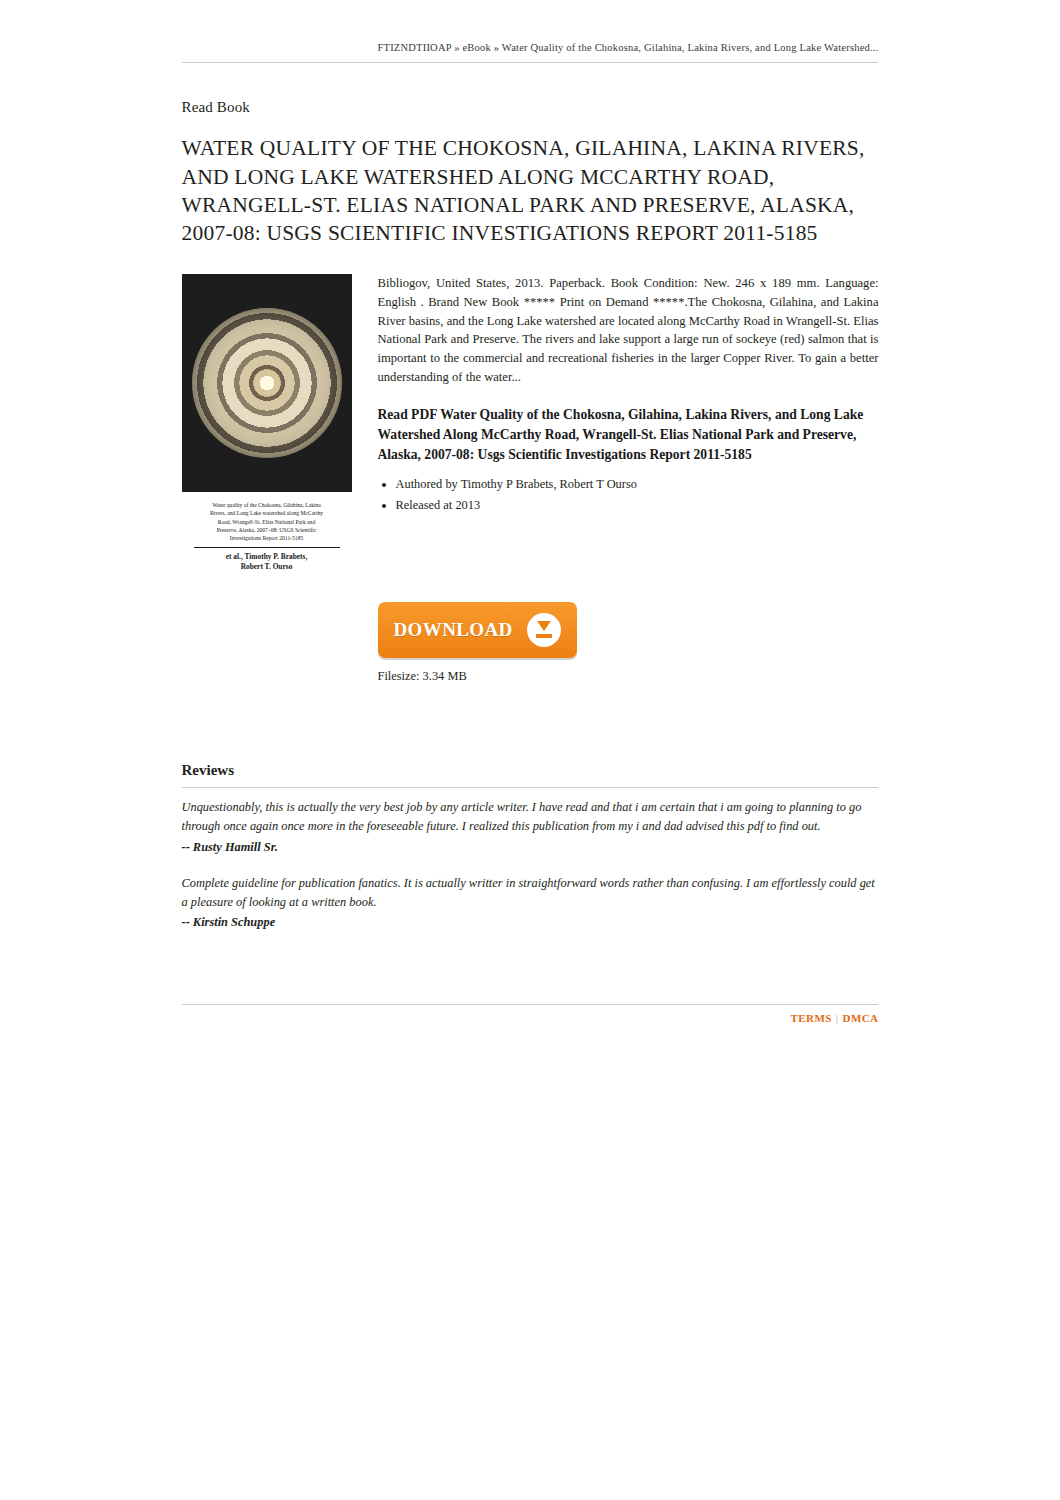FTIZNDTIIOAP » eBook » Water Quality of the Chokosna, Gilahina, Lakina Rivers, and Long Lake Watershed...
Read Book
Water Quality of the Chokosna, Gilahina, Lakina Rivers, and Long Lake Watershed Along McCarthy Road, Wrangell-St. Elias National Park and Preserve, Alaska, 2007-08: Usgs Scientific Investigations Report 2011-5185
Water quality of the Chokosna, Gilahina, Lakina
Rivers, and Long Lake watershed along McCarthy
Road, Wrangell-St. Elias National Park and
Preserve, Alaska, 2007–08: USGS Scientific
Investigations Report 2011-5185
et al., Timothy P. Brabets,
Robert T. Ourso
Bibliogov, United States, 2013. Paperback. Book Condition: New. 246 x 189 mm. Language: English . Brand New Book ***** Print on Demand *****.The Chokosna, Gilahina, and Lakina River basins, and the Long Lake watershed are located along McCarthy Road in Wrangell-St. Elias National Park and Preserve. The rivers and lake support a large run of sockeye (red) salmon that is important to the commercial and recreational fisheries in the larger Copper River. To gain a better understanding of the water...
Read PDF Water Quality of the Chokosna, Gilahina, Lakina Rivers, and Long Lake Watershed Along McCarthy Road, Wrangell-St. Elias National Park and Preserve, Alaska, 2007-08: Usgs Scientific Investigations Report 2011-5185
Authored by Timothy P Brabets, Robert T Ourso
Released at 2013
DOWNLOAD
Filesize: 3.34 MB
Reviews
Unquestionably, this is actually the very best job by any article writer. I have read and that i am certain that i am going to planning to go through once again once more in the foreseeable future. I realized this publication from my i and dad advised this pdf to find out.
-- Rusty Hamill Sr.
Complete guideline for publication fanatics. It is actually writter in straightforward words rather than confusing. I am effortlessly could get a pleasure of looking at a written book.
-- Kirstin Schuppe
TERMS|DMCA